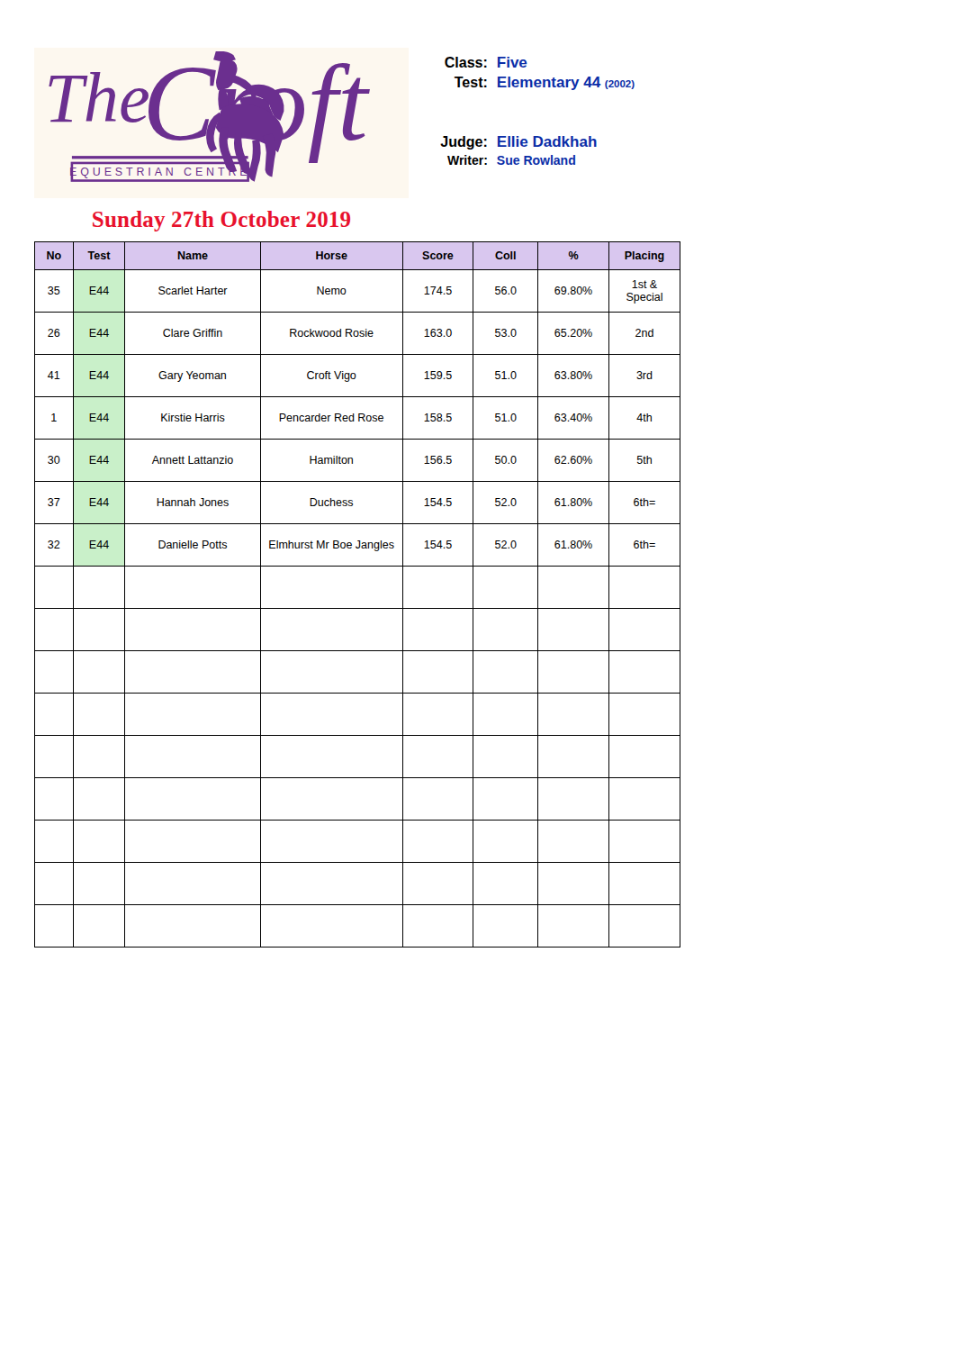The Croft EQUESTRIAN CENTRE
Sunday 27th October 2019
| Class: | Five |
| Test: | Elementary 44 (2002) |
| Judge: | Ellie Dadkhah |
| Writer: | Sue Rowland |
| No | Test | Name | Horse | Score | Coll | % | Placing |
| --- | --- | --- | --- | --- | --- | --- | --- |
| 35 | E44 | Scarlet Harter | Nemo | 174.5 | 56.0 | 69.80% | 1st & Special |
| 26 | E44 | Clare Griffin | Rockwood Rosie | 163.0 | 53.0 | 65.20% | 2nd |
| 41 | E44 | Gary Yeoman | Croft Vigo | 159.5 | 51.0 | 63.80% | 3rd |
| 1 | E44 | Kirstie Harris | Pencarder Red Rose | 158.5 | 51.0 | 63.40% | 4th |
| 30 | E44 | Annett Lattanzio | Hamilton | 156.5 | 50.0 | 62.60% | 5th |
| 37 | E44 | Hannah Jones | Duchess | 154.5 | 52.0 | 61.80% | 6th= |
| 32 | E44 | Danielle Potts | Elmhurst Mr Boe Jangles | 154.5 | 52.0 | 61.80% | 6th= |